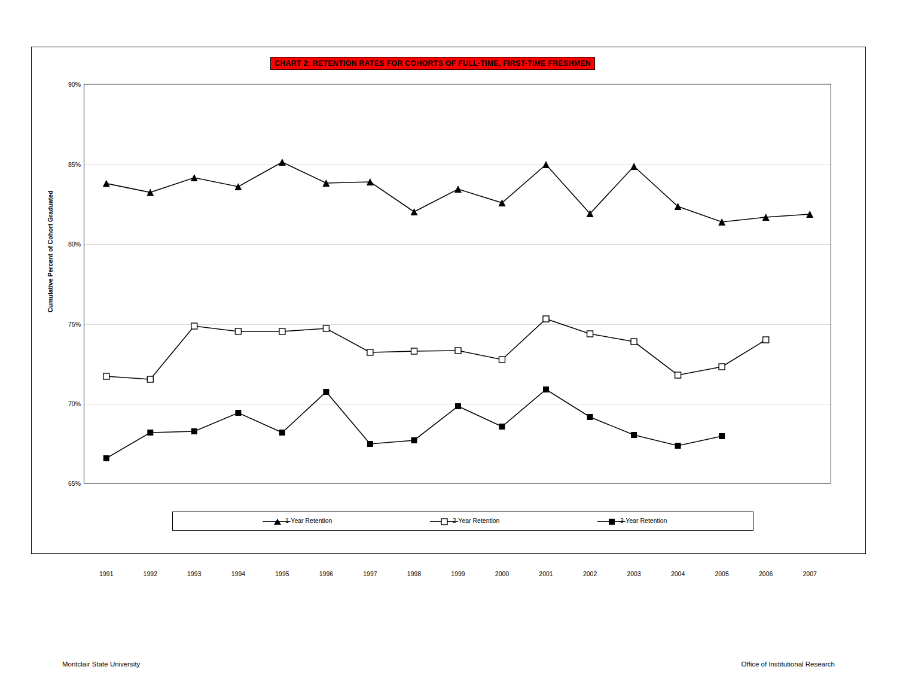CHART 2: RETENTION RATES FOR COHORTS OF FULL-TIME, FIRST-TIME FRESHMEN
Cumulative Percent of Cohort Graduated
90%
85%
80%
75%
70%
65%
1991
1992
1993
1994
1995
1996
1997
1998
1999
2000
2001
2002
2003
2004
2005
2006
2007
1-Year Retention
2-Year Retention
3-Year Retention
Montclair State University
Office of Institutional Research